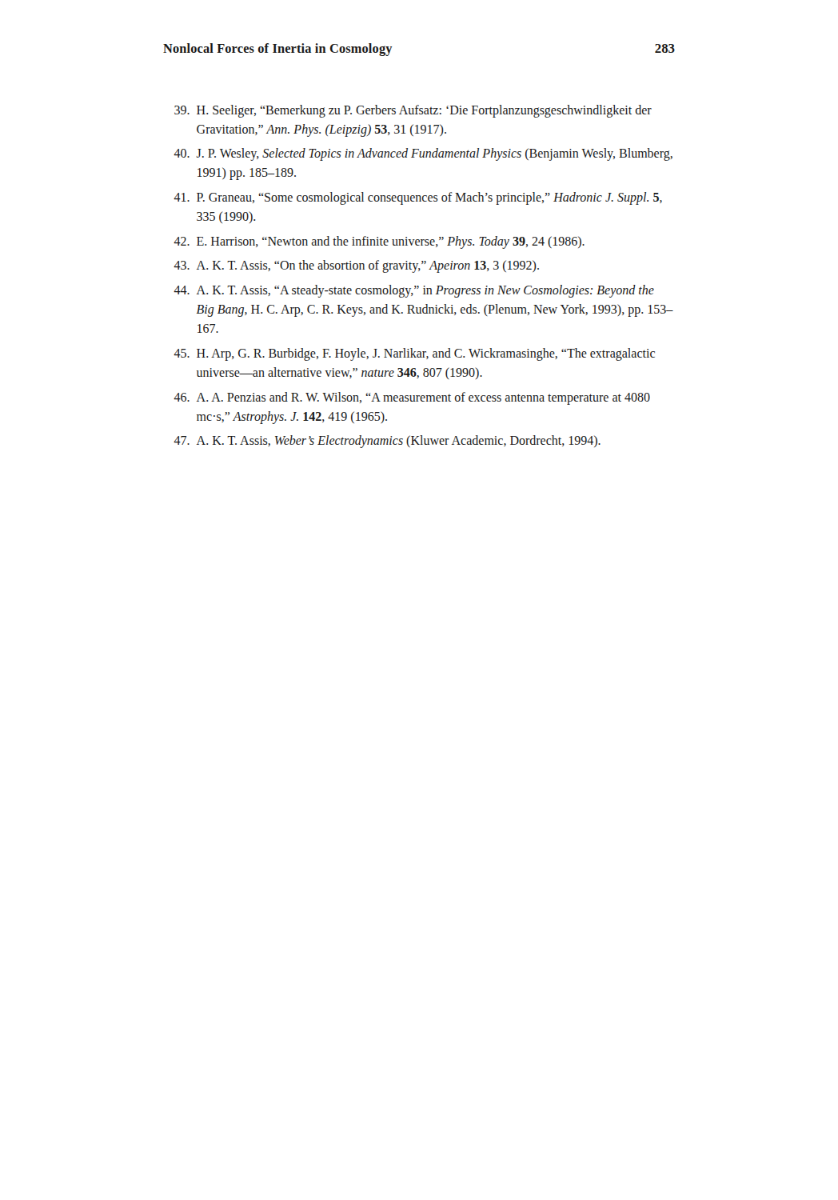Nonlocal Forces of Inertia in Cosmology 283
39. H. Seeliger, Bemerkung zu P. Gerbers Aufsatz: ‘Die Fortplanzungsgeschwindligkeit der Gravitation, Ann. Phys. (Leipzig) 53, 31 (1917).
40. J. P. Wesley, Selected Topics in Advanced Fundamental Physics (Benjamin Wesly, Blumberg, 1991) pp. 185–189.
41. P. Graneau, Some cosmological consequences of Mach’s principle, Hadronic J. Suppl. 5, 335 (1990).
42. E. Harrison, Newton and the infinite universe, Phys. Today 39, 24 (1986).
43. A. K. T. Assis, On the absortion of gravity, Apeiron 13, 3 (1992).
44. A. K. T. Assis, A steady-state cosmology, in Progress in New Cosmologies: Beyond the Big Bang, H. C. Arp, C. R. Keys, and K. Rudnicki, eds. (Plenum, New York, 1993), pp. 153–167.
45. H. Arp, G. R. Burbidge, F. Hoyle, J. Narlikar, and C. Wickramasinghe, The extragalactic universe—an alternative view, nature 346, 807 (1990).
46. A. A. Penzias and R. W. Wilson, A measurement of excess antenna temperature at 4080 mc·s, Astrophys. J. 142, 419 (1965).
47. A. K. T. Assis, Weber’s Electrodynamics (Kluwer Academic, Dordrecht, 1994).